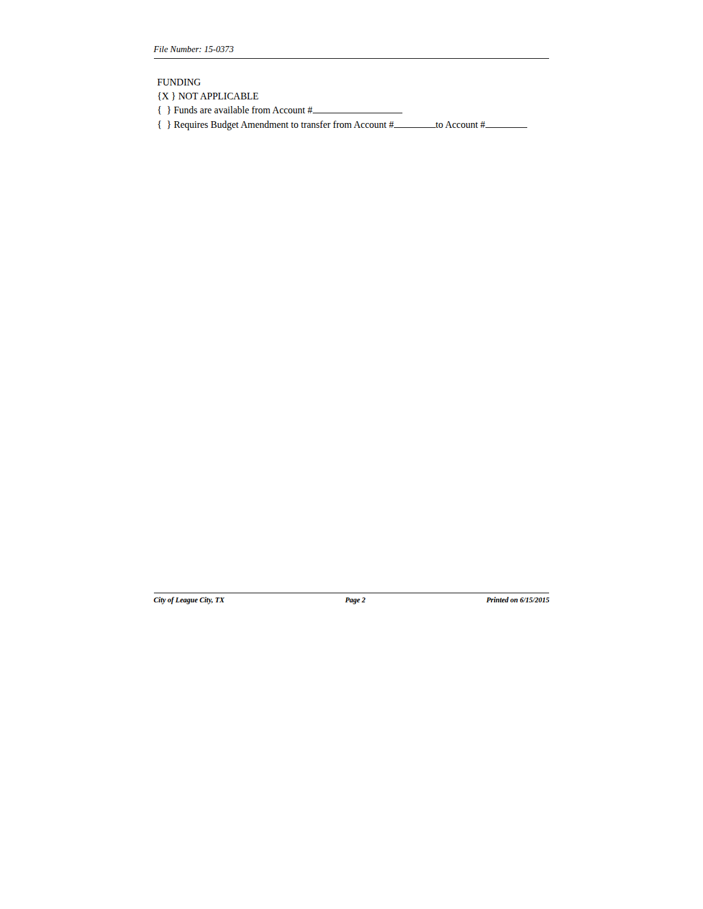File Number: 15-0373
FUNDING
{X } NOT APPLICABLE
{ } Funds are available from Account #
{ } Requires Budget Amendment to transfer from Account # to Account #
City of League City, TX
Page 2
Printed on 6/15/2015